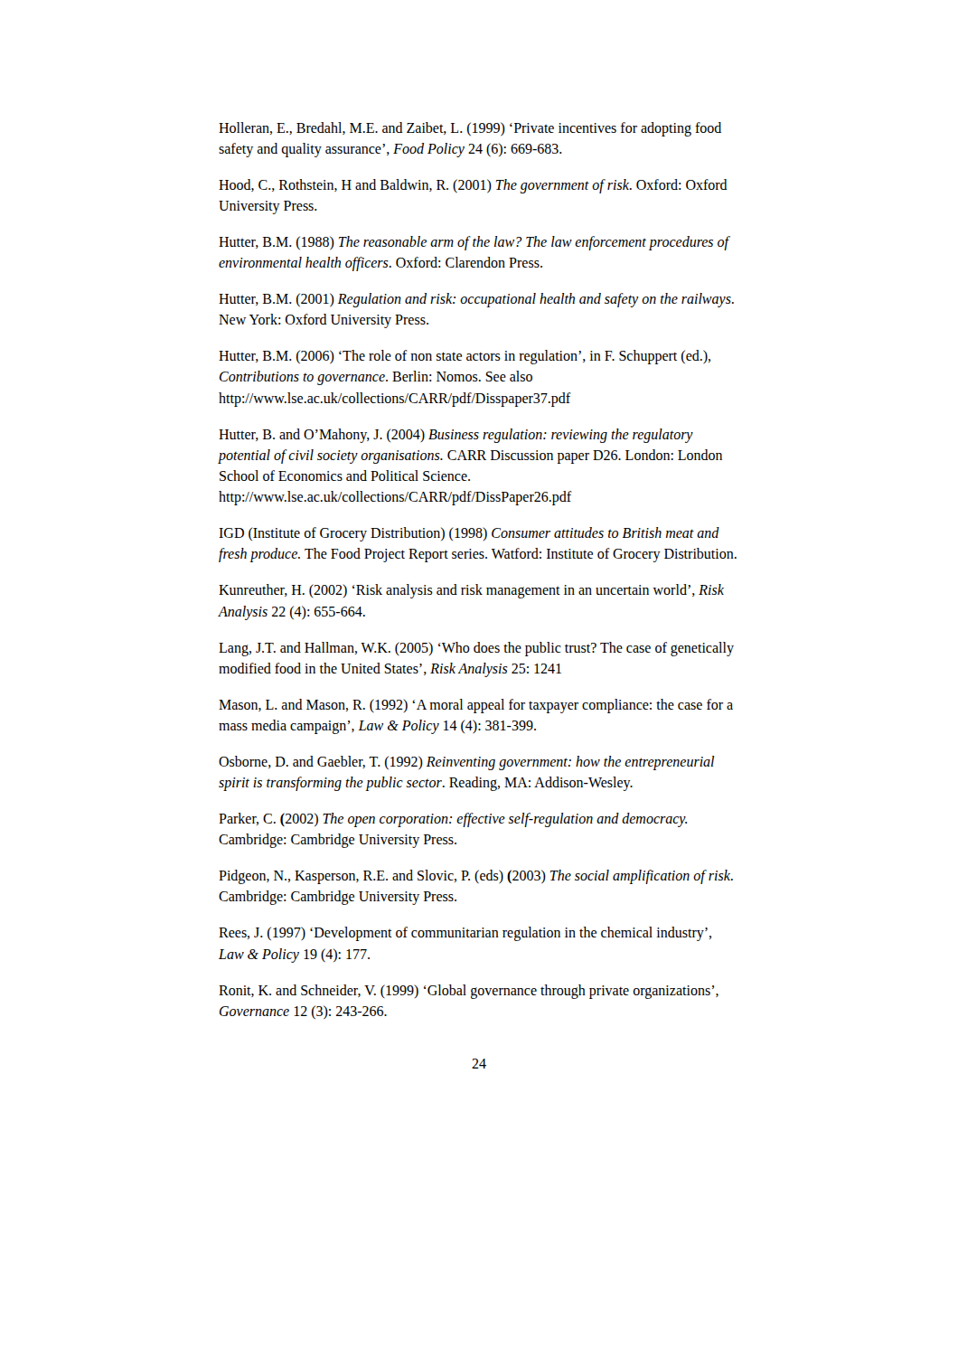Holleran, E., Bredahl, M.E. and Zaibet, L. (1999) ‘Private incentives for adopting food safety and quality assurance’, Food Policy 24 (6): 669-683.
Hood, C., Rothstein, H and Baldwin, R. (2001) The government of risk. Oxford: Oxford University Press.
Hutter, B.M. (1988) The reasonable arm of the law? The law enforcement procedures of environmental health officers. Oxford: Clarendon Press.
Hutter, B.M. (2001) Regulation and risk: occupational health and safety on the railways. New York: Oxford University Press.
Hutter, B.M. (2006) ‘The role of non state actors in regulation’, in F. Schuppert (ed.), Contributions to governance. Berlin: Nomos. See also http://www.lse.ac.uk/collections/CARR/pdf/Disspaper37.pdf
Hutter, B. and O’Mahony, J. (2004) Business regulation: reviewing the regulatory potential of civil society organisations. CARR Discussion paper D26. London: London School of Economics and Political Science. http://www.lse.ac.uk/collections/CARR/pdf/DissPaper26.pdf
IGD (Institute of Grocery Distribution) (1998) Consumer attitudes to British meat and fresh produce. The Food Project Report series. Watford: Institute of Grocery Distribution.
Kunreuther, H. (2002) ‘Risk analysis and risk management in an uncertain world’, Risk Analysis 22 (4): 655-664.
Lang, J.T. and Hallman, W.K. (2005) ‘Who does the public trust? The case of genetically modified food in the United States’, Risk Analysis 25: 1241
Mason, L. and Mason, R. (1992) ‘A moral appeal for taxpayer compliance: the case for a mass media campaign’, Law & Policy 14 (4): 381-399.
Osborne, D. and Gaebler, T. (1992) Reinventing government: how the entrepreneurial spirit is transforming the public sector. Reading, MA: Addison-Wesley.
Parker, C. (2002) The open corporation: effective self-regulation and democracy. Cambridge: Cambridge University Press.
Pidgeon, N., Kasperson, R.E. and Slovic, P. (eds) (2003) The social amplification of risk. Cambridge: Cambridge University Press.
Rees, J. (1997) ‘Development of communitarian regulation in the chemical industry’, Law & Policy 19 (4): 177.
Ronit, K. and Schneider, V. (1999) ‘Global governance through private organizations’, Governance 12 (3): 243-266.
24